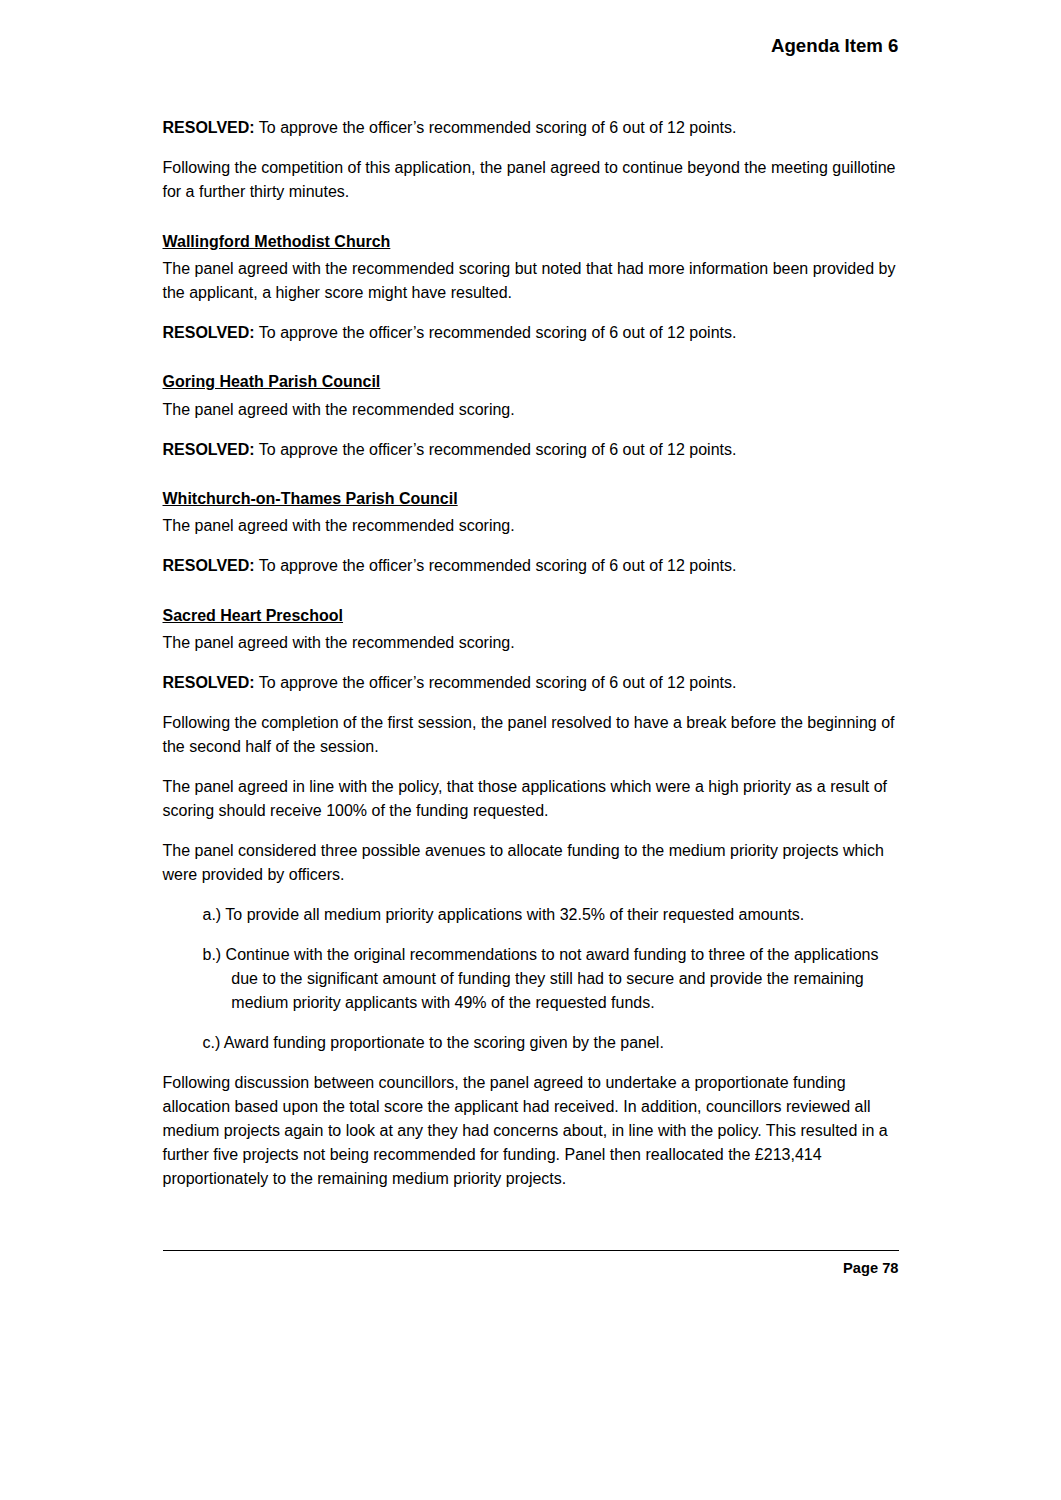Agenda Item 6
RESOLVED: To approve the officer’s recommended scoring of 6 out of 12 points.
Following the competition of this application, the panel agreed to continue beyond the meeting guillotine for a further thirty minutes.
Wallingford Methodist Church
The panel agreed with the recommended scoring but noted that had more information been provided by the applicant, a higher score might have resulted.
RESOLVED: To approve the officer’s recommended scoring of 6 out of 12 points.
Goring Heath Parish Council
The panel agreed with the recommended scoring.
RESOLVED: To approve the officer’s recommended scoring of 6 out of 12 points.
Whitchurch-on-Thames Parish Council
The panel agreed with the recommended scoring.
RESOLVED: To approve the officer’s recommended scoring of 6 out of 12 points.
Sacred Heart Preschool
The panel agreed with the recommended scoring.
RESOLVED: To approve the officer’s recommended scoring of 6 out of 12 points.
Following the completion of the first session, the panel resolved to have a break before the beginning of the second half of the session.
The panel agreed in line with the policy, that those applications which were a high priority as a result of scoring should receive 100% of the funding requested.
The panel considered three possible avenues to allocate funding to the medium priority projects which were provided by officers.
a.) To provide all medium priority applications with 32.5% of their requested amounts.
b.) Continue with the original recommendations to not award funding to three of the applications due to the significant amount of funding they still had to secure and provide the remaining medium priority applicants with 49% of the requested funds.
c.) Award funding proportionate to the scoring given by the panel.
Following discussion between councillors, the panel agreed to undertake a proportionate funding allocation based upon the total score the applicant had received. In addition, councillors reviewed all medium projects again to look at any they had concerns about, in line with the policy. This resulted in a further five projects not being recommended for funding. Panel then reallocated the £213,414 proportionately to the remaining medium priority projects.
Page 78